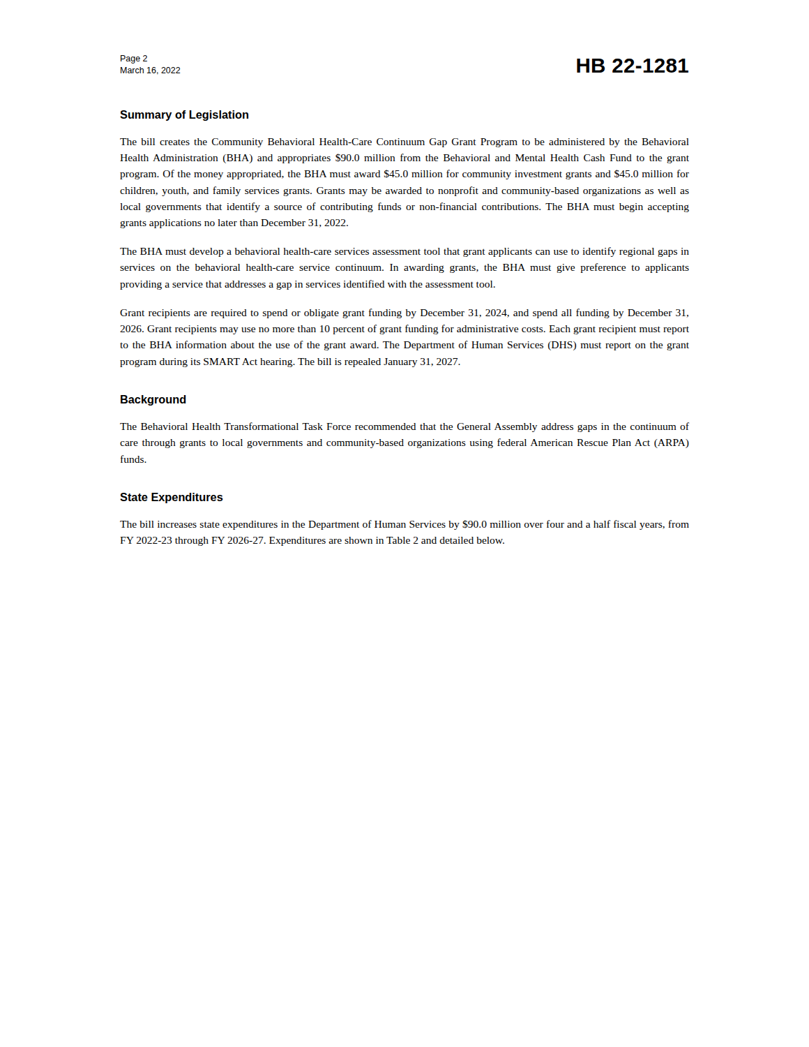Page 2
March 16, 2022
HB 22-1281
Summary of Legislation
The bill creates the Community Behavioral Health-Care Continuum Gap Grant Program to be administered by the Behavioral Health Administration (BHA) and appropriates $90.0 million from the Behavioral and Mental Health Cash Fund to the grant program. Of the money appropriated, the BHA must award $45.0 million for community investment grants and $45.0 million for children, youth, and family services grants. Grants may be awarded to nonprofit and community-based organizations as well as local governments that identify a source of contributing funds or non-financial contributions. The BHA must begin accepting grants applications no later than December 31, 2022.
The BHA must develop a behavioral health-care services assessment tool that grant applicants can use to identify regional gaps in services on the behavioral health-care service continuum. In awarding grants, the BHA must give preference to applicants providing a service that addresses a gap in services identified with the assessment tool.
Grant recipients are required to spend or obligate grant funding by December 31, 2024, and spend all funding by December 31, 2026. Grant recipients may use no more than 10 percent of grant funding for administrative costs. Each grant recipient must report to the BHA information about the use of the grant award. The Department of Human Services (DHS) must report on the grant program during its SMART Act hearing. The bill is repealed January 31, 2027.
Background
The Behavioral Health Transformational Task Force recommended that the General Assembly address gaps in the continuum of care through grants to local governments and community-based organizations using federal American Rescue Plan Act (ARPA) funds.
State Expenditures
The bill increases state expenditures in the Department of Human Services by $90.0 million over four and a half fiscal years, from FY 2022-23 through FY 2026-27. Expenditures are shown in Table 2 and detailed below.